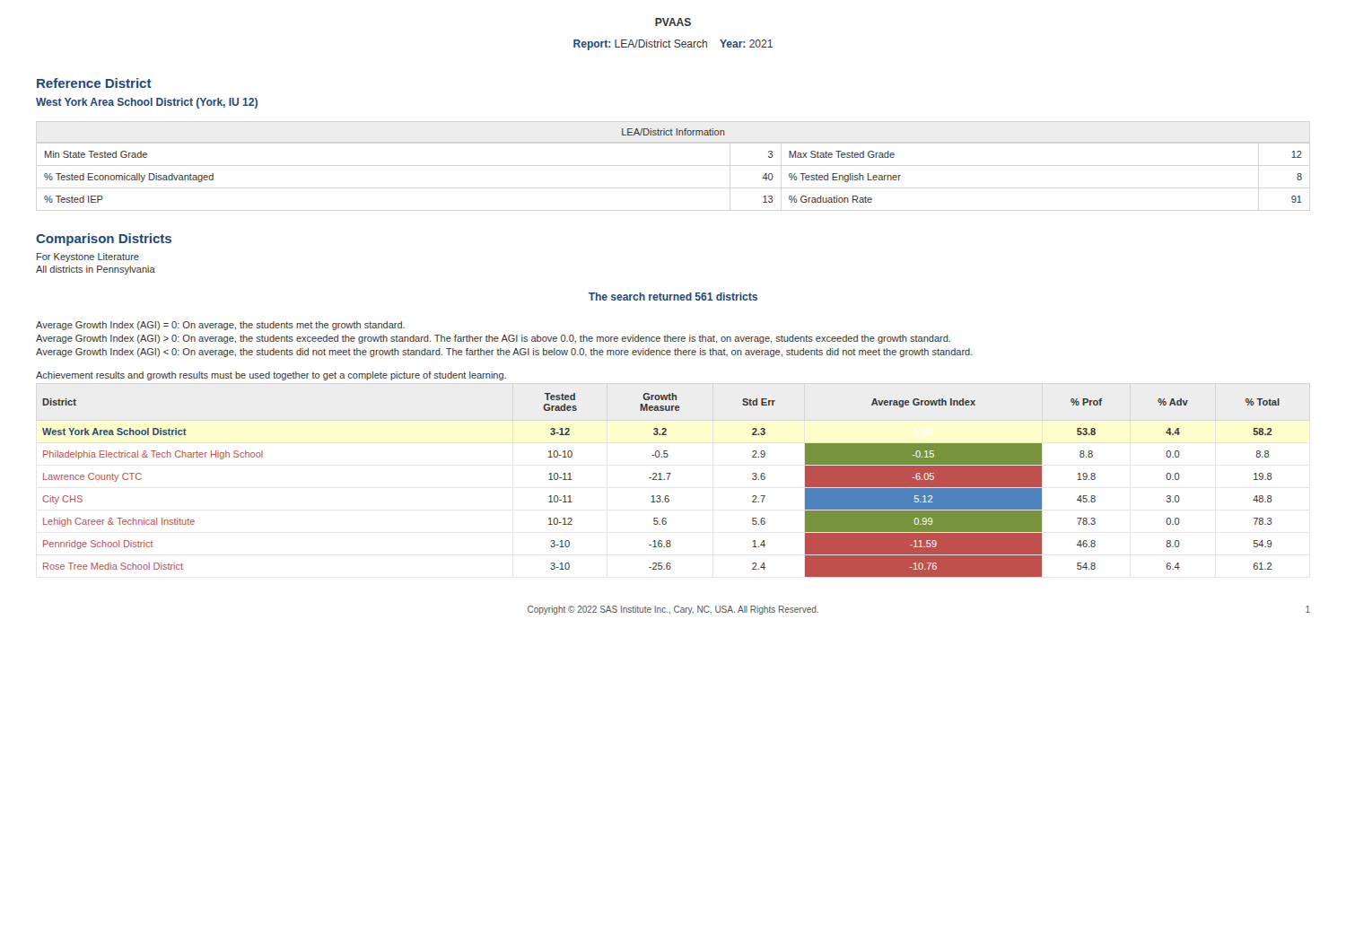PVAAS
Report: LEA/District Search Year: 2021
Reference District
West York Area School District (York, IU 12)
LEA/District Information
| Min State Tested Grade | 3 | Max State Tested Grade | 12 |
| % Tested Economically Disadvantaged | 40 | % Tested English Learner | 8 |
| % Tested IEP | 13 | % Graduation Rate | 91 |
Comparison Districts
For Keystone Literature
All districts in Pennsylvania
The search returned 561 districts
Average Growth Index (AGI) = 0: On average, the students met the growth standard.
Average Growth Index (AGI) > 0: On average, the students exceeded the growth standard. The farther the AGI is above 0.0, the more evidence there is that, on average, students exceeded the growth standard.
Average Growth Index (AGI) < 0: On average, the students did not meet the growth standard. The farther the AGI is below 0.0, the more evidence there is that, on average, students did not meet the growth standard.
Achievement results and growth results must be used together to get a complete picture of student learning.
| District | Tested Grades | Growth Measure | Std Err | Average Growth Index | % Prof | % Adv | % Total |
| --- | --- | --- | --- | --- | --- | --- | --- |
| West York Area School District | 3-12 | 3.2 | 2.3 | 1.38 | 53.8 | 4.4 | 58.2 |
| Philadelphia Electrical & Tech Charter High School | 10-10 | -0.5 | 2.9 | -0.15 | 8.8 | 0.0 | 8.8 |
| Lawrence County CTC | 10-11 | -21.7 | 3.6 | -6.05 | 19.8 | 0.0 | 19.8 |
| City CHS | 10-11 | 13.6 | 2.7 | 5.12 | 45.8 | 3.0 | 48.8 |
| Lehigh Career & Technical Institute | 10-12 | 5.6 | 5.6 | 0.99 | 78.3 | 0.0 | 78.3 |
| Pennridge School District | 3-10 | -16.8 | 1.4 | -11.59 | 46.8 | 8.0 | 54.9 |
| Rose Tree Media School District | 3-10 | -25.6 | 2.4 | -10.76 | 54.8 | 6.4 | 61.2 |
Copyright © 2022 SAS Institute Inc., Cary, NC, USA. All Rights Reserved. 1